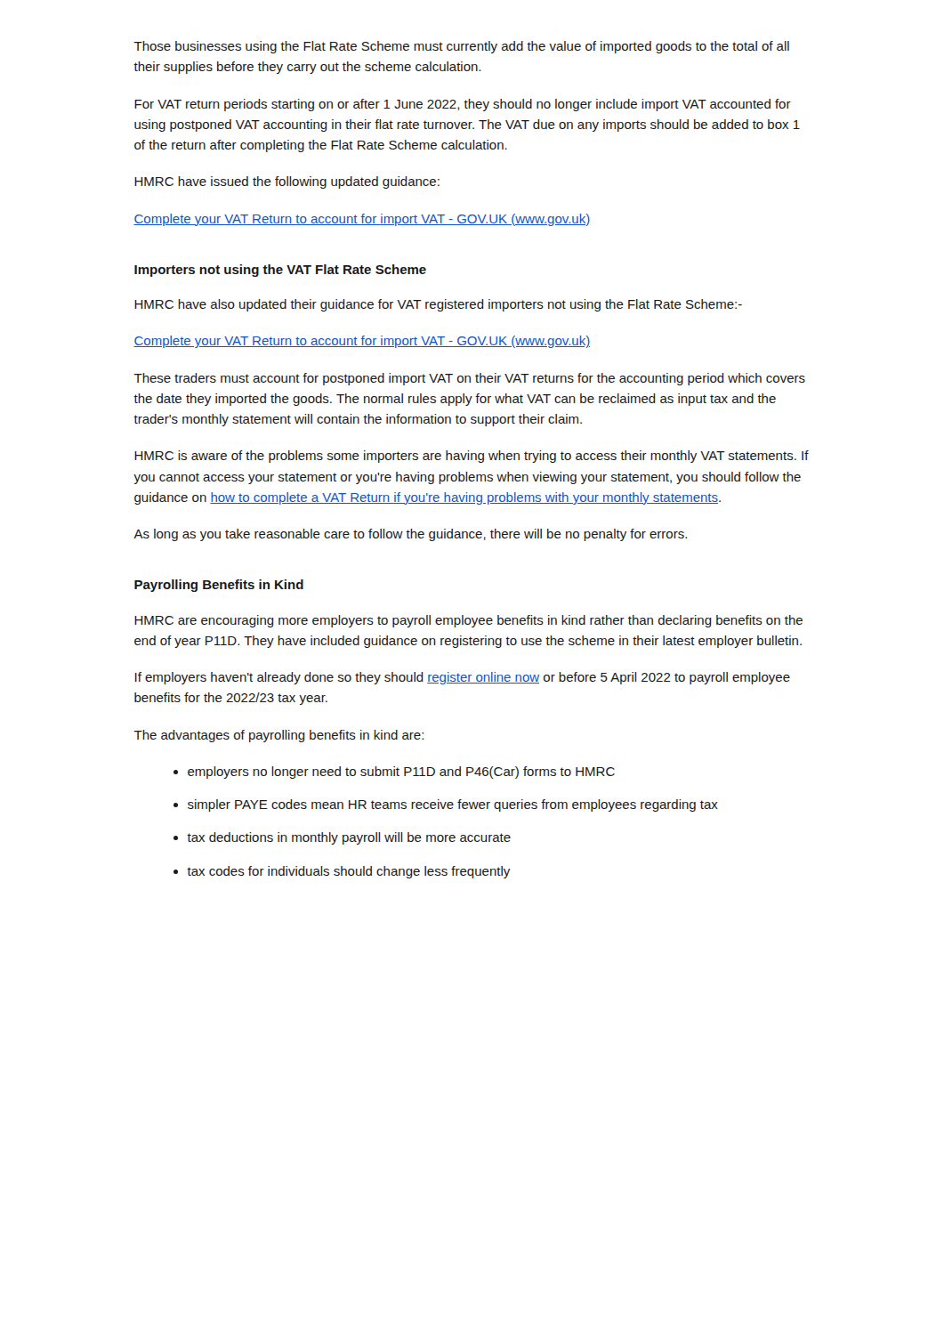Those businesses using the Flat Rate Scheme must currently add the value of imported goods to the total of all their supplies before they carry out the scheme calculation.
For VAT return periods starting on or after 1 June 2022, they should no longer include import VAT accounted for using postponed VAT accounting in their flat rate turnover. The VAT due on any imports should be added to box 1 of the return after completing the Flat Rate Scheme calculation.
HMRC have issued the following updated guidance:
Complete your VAT Return to account for import VAT - GOV.UK (www.gov.uk)
Importers not using the VAT Flat Rate Scheme
HMRC have also updated their guidance for VAT registered importers not using the Flat Rate Scheme:-
Complete your VAT Return to account for import VAT - GOV.UK (www.gov.uk)
These traders must account for postponed import VAT on their VAT returns for the accounting period which covers the date they imported the goods. The normal rules apply for what VAT can be reclaimed as input tax and the trader's monthly statement will contain the information to support their claim.
HMRC is aware of the problems some importers are having when trying to access their monthly VAT statements. If you cannot access your statement or you're having problems when viewing your statement, you should follow the guidance on how to complete a VAT Return if you're having problems with your monthly statements.
As long as you take reasonable care to follow the guidance, there will be no penalty for errors.
Payrolling Benefits in Kind
HMRC are encouraging more employers to payroll employee benefits in kind rather than declaring benefits on the end of year P11D. They have included guidance on registering to use the scheme in their latest employer bulletin.
If employers haven't already done so they should register online now or before 5 April 2022 to payroll employee benefits for the 2022/23 tax year.
The advantages of payrolling benefits in kind are:
employers no longer need to submit P11D and P46(Car) forms to HMRC
simpler PAYE codes mean HR teams receive fewer queries from employees regarding tax
tax deductions in monthly payroll will be more accurate
tax codes for individuals should change less frequently